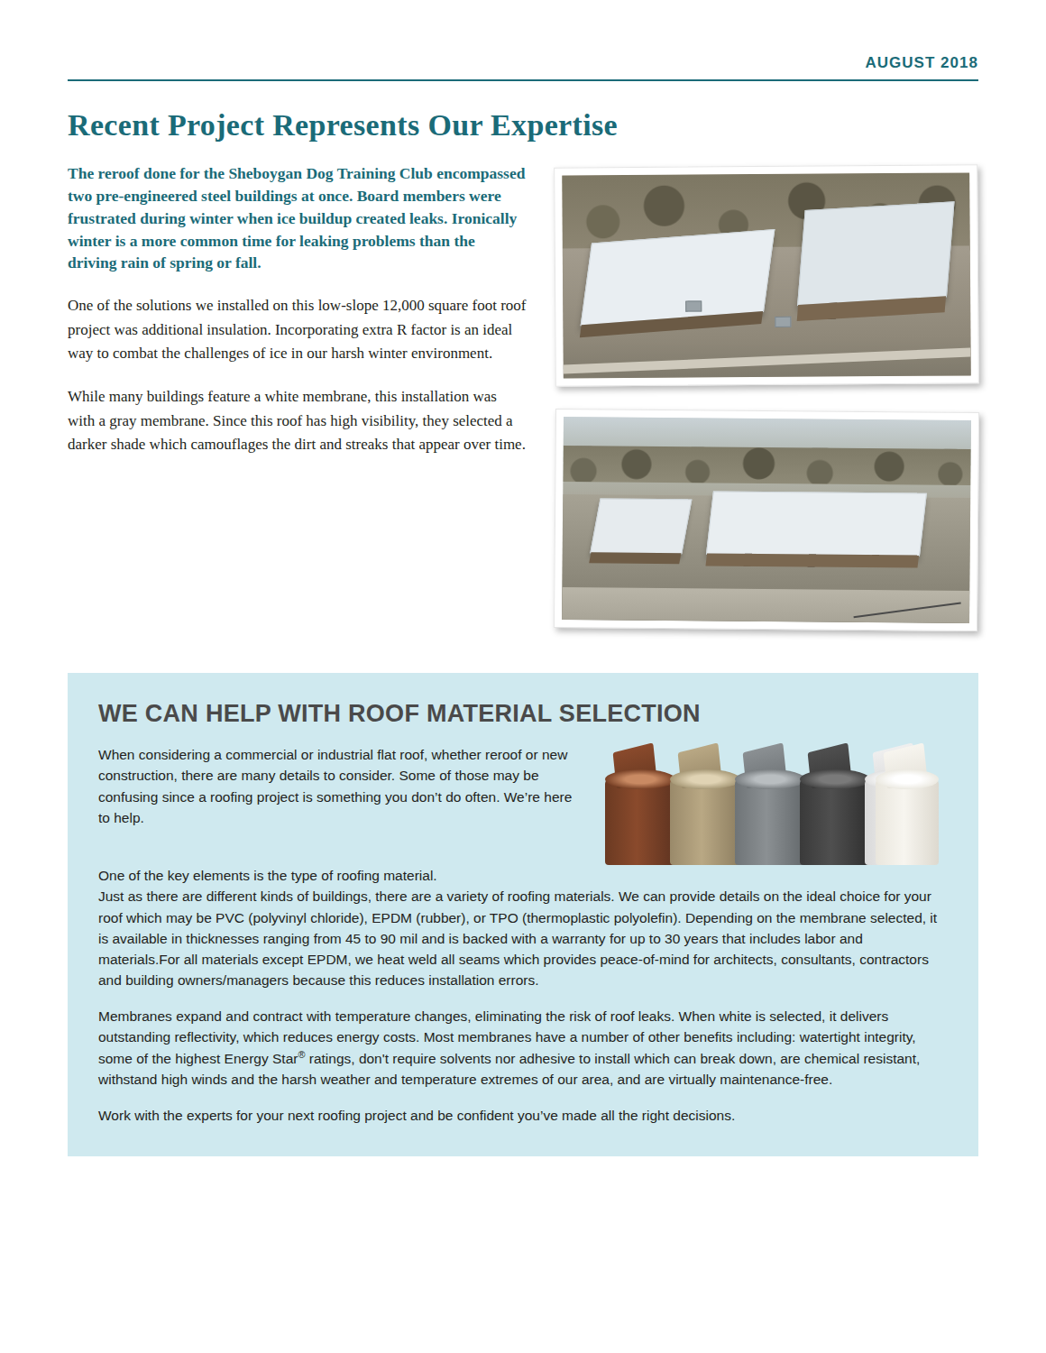AUGUST 2018
Recent Project Represents Our Expertise
The reroof done for the Sheboygan Dog Training Club encompassed two pre-engineered steel buildings at once. Board members were frustrated during winter when ice buildup created leaks. Ironically winter is a more common time for leaking problems than the driving rain of spring or fall.
One of the solutions we installed on this low-slope 12,000 square foot roof project was additional insulation. Incorporating extra R factor is an ideal way to combat the challenges of ice in our harsh winter environment.
While many buildings feature a white membrane, this installation was with a gray membrane. Since this roof has high visibility, they selected a darker shade which camouflages the dirt and streaks that appear over time.
WE CAN HELP WITH ROOF MATERIAL SELECTION
When considering a commercial or industrial flat roof, whether reroof or new construction, there are many details to consider. Some of those may be confusing since a roofing project is something you don’t do often. We’re here to help.
One of the key elements is the type of roofing material.
Just as there are different kinds of buildings, there are a variety of roofing materials. We can provide details on the ideal choice for your roof which may be PVC (polyvinyl chloride), EPDM (rubber), or TPO (thermoplastic polyolefin). Depending on the membrane selected, it is available in thicknesses ranging from 45 to 90 mil and is backed with a warranty for up to 30 years that includes labor and materials.For all materials except EPDM, we heat weld all seams which provides peace-of-mind for architects, consultants, contractors and building owners/managers because this reduces installation errors.
Membranes expand and contract with temperature changes, eliminating the risk of roof leaks. When white is selected, it delivers outstanding reflectivity, which reduces energy costs. Most membranes have a number of other benefits including: watertight integrity, some of the highest Energy Star® ratings, don't require solvents nor adhesive to install which can break down, are chemical resistant, withstand high winds and the harsh weather and temperature extremes of our area, and are virtually maintenance-free.
Work with the experts for your next roofing project and be confident you’ve made all the right decisions.